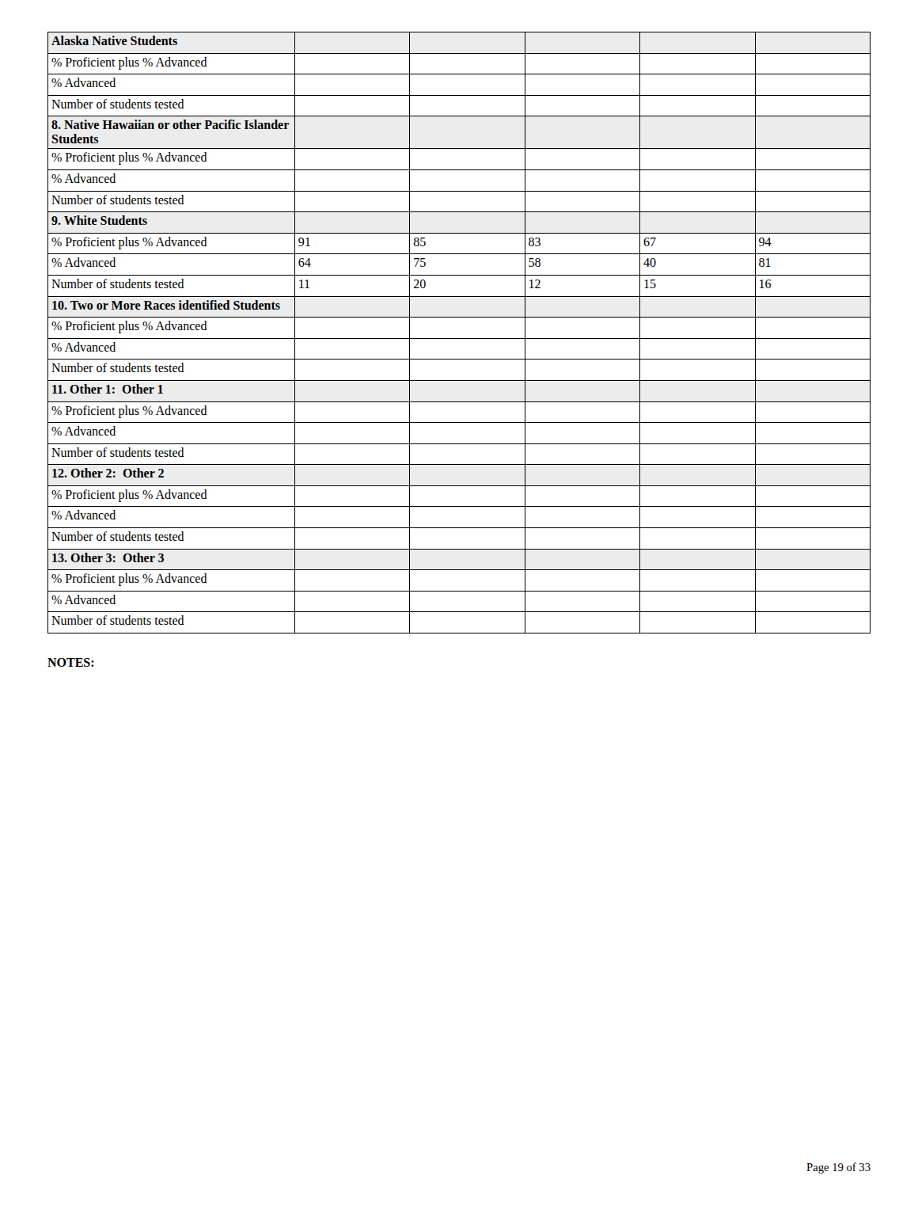| Alaska Native Students | | | | | |
| % Proficient plus % Advanced | | | | | |
| % Advanced | | | | | |
| Number of students tested | | | | | |
| 8. Native Hawaiian or other Pacific Islander Students | | | | | |
| % Proficient plus % Advanced | | | | | |
| % Advanced | | | | | |
| Number of students tested | | | | | |
| 9. White Students | | | | | |
| % Proficient plus % Advanced | 91 | 85 | 83 | 67 | 94 |
| % Advanced | 64 | 75 | 58 | 40 | 81 |
| Number of students tested | 11 | 20 | 12 | 15 | 16 |
| 10. Two or More Races identified Students | | | | | |
| % Proficient plus % Advanced | | | | | |
| % Advanced | | | | | |
| Number of students tested | | | | | |
| 11. Other 1: Other 1 | | | | | |
| % Proficient plus % Advanced | | | | | |
| % Advanced | | | | | |
| Number of students tested | | | | | |
| 12. Other 2: Other 2 | | | | | |
| % Proficient plus % Advanced | | | | | |
| % Advanced | | | | | |
| Number of students tested | | | | | |
| 13. Other 3: Other 3 | | | | | |
| % Proficient plus % Advanced | | | | | |
| % Advanced | | | | | |
| Number of students tested | | | | | |
NOTES:
Page 19 of 33